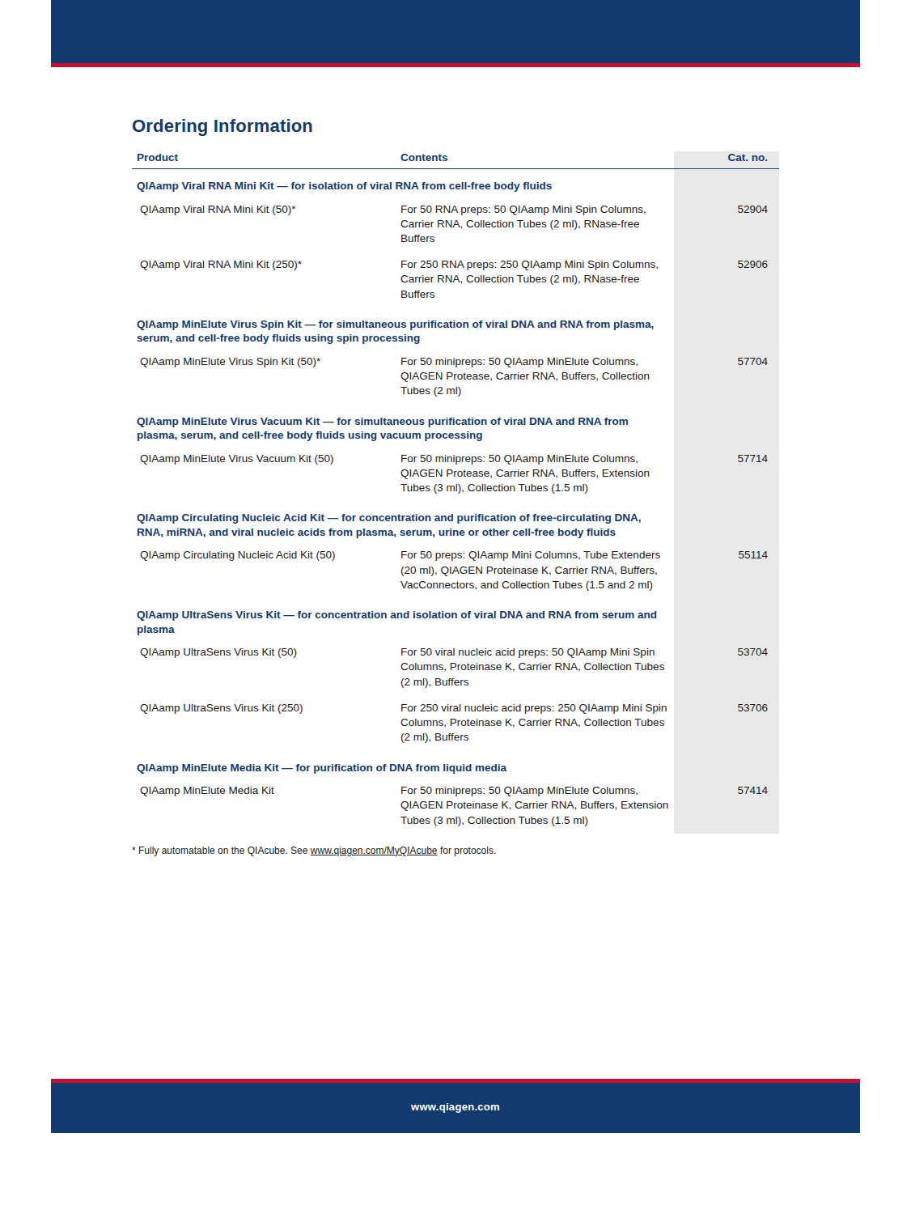Ordering Information
| Product | Contents | Cat. no. |
| --- | --- | --- |
| QIAamp Viral RNA Mini Kit — for isolation of viral RNA from cell-free body fluids | |
| QIAamp Viral RNA Mini Kit (50)* | For 50 RNA preps: 50 QIAamp Mini Spin Columns, Carrier RNA, Collection Tubes (2 ml), RNase-free Buffers | 52904 |
| QIAamp Viral RNA Mini Kit (250)* | For 250 RNA preps: 250 QIAamp Mini Spin Columns, Carrier RNA, Collection Tubes (2 ml), RNase-free Buffers | 52906 |
| QIAamp MinElute Virus Spin Kit — for simultaneous purification of viral DNA and RNA from plasma, serum, and cell-free body fluids using spin processing | |
| QIAamp MinElute Virus Spin Kit (50)* | For 50 minipreps: 50 QIAamp MinElute Columns, QIAGEN Protease, Carrier RNA, Buffers, Collection Tubes (2 ml) | 57704 |
| QIAamp MinElute Virus Vacuum Kit — for simultaneous purification of viral DNA and RNA from plasma, serum, and cell-free body fluids using vacuum processing | |
| QIAamp MinElute Virus Vacuum Kit (50) | For 50 minipreps: 50 QIAamp MinElute Columns, QIAGEN Protease, Carrier RNA, Buffers, Extension Tubes (3 ml), Collection Tubes (1.5 ml) | 57714 |
| QIAamp Circulating Nucleic Acid Kit — for concentration and purification of free-circulating DNA, RNA, miRNA, and viral nucleic acids from plasma, serum, urine or other cell-free body fluids | |
| QIAamp Circulating Nucleic Acid Kit (50) | For 50 preps: QIAamp Mini Columns, Tube Extenders (20 ml), QIAGEN Proteinase K, Carrier RNA, Buffers, VacConnectors, and Collection Tubes (1.5 and 2 ml) | 55114 |
| QIAamp UltraSens Virus Kit — for concentration and isolation of viral DNA and RNA from serum and plasma | |
| QIAamp UltraSens Virus Kit (50) | For 50 viral nucleic acid preps: 50 QIAamp Mini Spin Columns, Proteinase K, Carrier RNA, Collection Tubes (2 ml), Buffers | 53704 |
| QIAamp UltraSens Virus Kit (250) | For 250 viral nucleic acid preps: 250 QIAamp Mini Spin Columns, Proteinase K, Carrier RNA, Collection Tubes (2 ml), Buffers | 53706 |
| QIAamp MinElute Media Kit — for purification of DNA from liquid media | |
| QIAamp MinElute Media Kit | For 50 minipreps: 50 QIAamp MinElute Columns, QIAGEN Proteinase K, Carrier RNA, Buffers, Extension Tubes (3 ml), Collection Tubes (1.5 ml) | 57414 |
* Fully automatable on the QIAcube. See www.qiagen.com/MyQIAcube for protocols.
www.qiagen.com